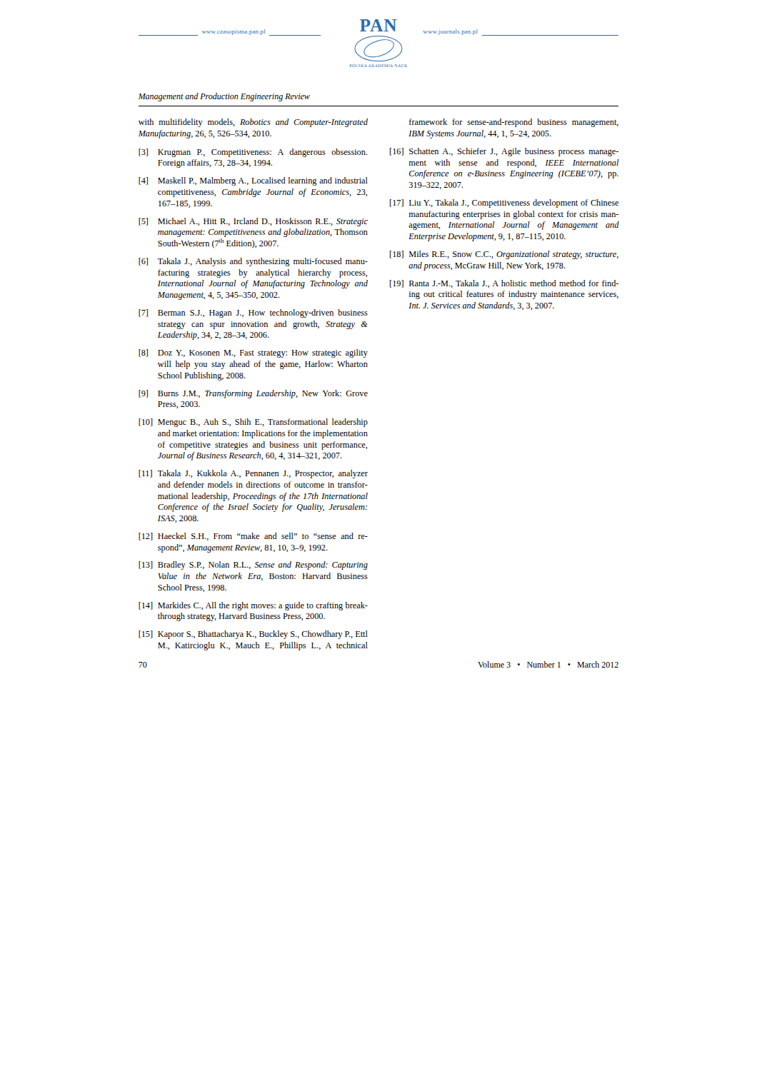www.czasopisma.pan.pl
www.journals.pan.pl
PAN
Polska Akademia Nauk
Management and Production Engineering Review
with multifidelity models, Robotics and Computer-Integrated Manufacturing, 26, 5, 526–534, 2010.
[3] Krugman P., Competitiveness: A dangerous obsession. Foreign affairs, 73, 28–34, 1994.
[4] Maskell P., Malmberg A., Localised learning and industrial competitiveness, Cambridge Journal of Economics, 23, 167–185, 1999.
[5] Michael A., Hitt R., Ircland D., Hoskisson R.E., Strategic management: Competitiveness and globalization, Thomson South-Western (7th Edition), 2007.
[6] Takala J., Analysis and synthesizing multi-focused manufacturing strategies by analytical hierarchy process, International Journal of Manufacturing Technology and Management, 4, 5, 345–350, 2002.
[7] Berman S.J., Hagan J., How technology-driven business strategy can spur innovation and growth, Strategy & Leadership, 34, 2, 28–34, 2006.
[8] Doz Y., Kosonen M., Fast strategy: How strategic agility will help you stay ahead of the game, Harlow: Wharton School Publishing, 2008.
[9] Burns J.M., Transforming Leadership, New York: Grove Press, 2003.
[10] Menguc B., Auh S., Shih E., Transformational leadership and market orientation: Implications for the implementation of competitive strategies and business unit performance, Journal of Business Research, 60, 4, 314–321, 2007.
[11] Takala J., Kukkola A., Pennanen J., Prospector, analyzer and defender models in directions of outcome in transformational leadership, Proceedings of the 17th International Conference of the Israel Society for Quality, Jerusalem: ISAS, 2008.
[12] Haeckel S.H., From “make and sell” to “sense and respond”, Management Review, 81, 10, 3–9, 1992.
[13] Bradley S.P., Nolan R.L., Sense and Respond: Capturing Value in the Network Era, Boston: Harvard Business School Press, 1998.
[14] Markides C., All the right moves: a guide to crafting breakthrough strategy, Harvard Business Press, 2000.
[15] Kapoor S., Bhattacharya K., Buckley S., Chowdhary P., Ettl M., Katircioglu K., Mauch E., Phillips L., A technical framework for sense-and-respond business management, IBM Systems Journal, 44, 1, 5–24, 2005.
[16] Schatten A., Schiefer J., Agile business process management with sense and respond, IEEE International Conference on e-Business Engineering (ICEBE’07), pp. 319–322, 2007.
[17] Liu Y., Takala J., Competitiveness development of Chinese manufacturing enterprises in global context for crisis management, International Journal of Management and Enterprise Development, 9, 1, 87–115, 2010.
[18] Miles R.E., Snow C.C., Organizational strategy, structure, and process, McGraw Hill, New York, 1978.
[19] Ranta J.-M., Takala J., A holistic method method for finding out critical features of industry maintenance services, Int. J. Services and Standards, 3, 3, 2007.
70
Volume 3 • Number 1 • March 2012